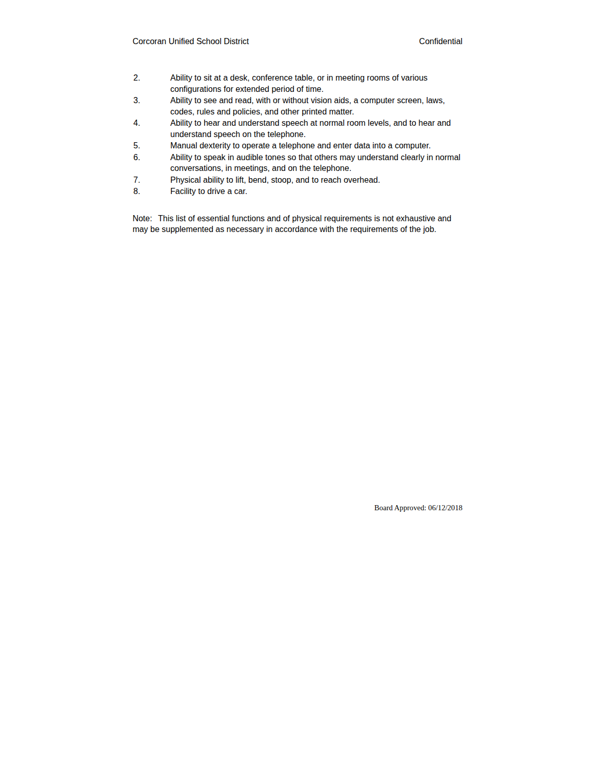Corcoran Unified School District
Confidential
2. Ability to sit at a desk, conference table, or in meeting rooms of various configurations for extended period of time.
3. Ability to see and read, with or without vision aids, a computer screen, laws, codes, rules and policies, and other printed matter.
4. Ability to hear and understand speech at normal room levels, and to hear and understand speech on the telephone.
5. Manual dexterity to operate a telephone and enter data into a computer.
6. Ability to speak in audible tones so that others may understand clearly in normal conversations, in meetings, and on the telephone.
7. Physical ability to lift, bend, stoop, and to reach overhead.
8. Facility to drive a car.
Note: This list of essential functions and of physical requirements is not exhaustive and may be supplemented as necessary in accordance with the requirements of the job.
Board Approved: 06/12/2018